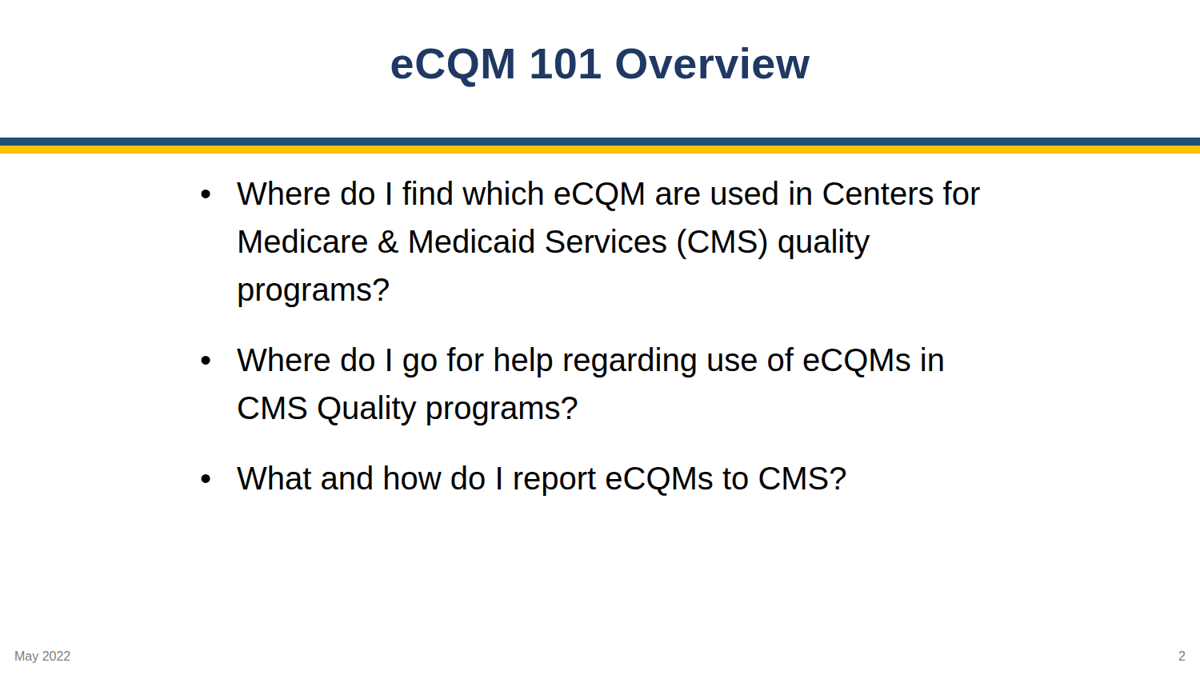eCQM 101 Overview
Where do I find which eCQM are used in Centers for Medicare & Medicaid Services (CMS) quality programs?
Where do I go for help regarding use of eCQMs in CMS Quality programs?
What and how do I report eCQMs to CMS?
May 2022
2